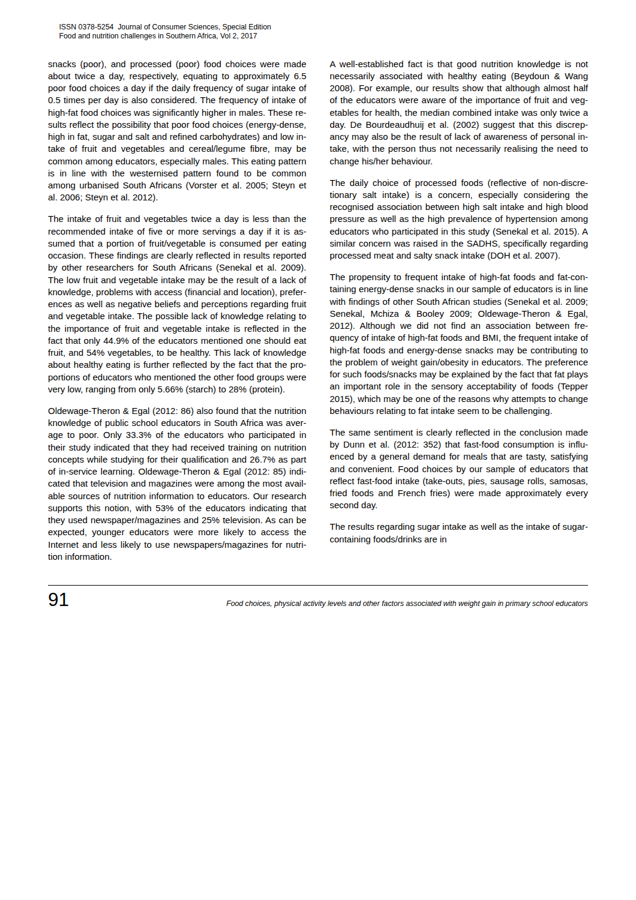ISSN 0378-5254 Journal of Consumer Sciences, Special Edition
Food and nutrition challenges in Southern Africa, Vol 2, 2017
snacks (poor), and processed (poor) food choices were made about twice a day, respectively, equating to approximately 6.5 poor food choices a day if the daily frequency of sugar intake of 0.5 times per day is also considered. The frequency of intake of high-fat food choices was significantly higher in males. These results reflect the possibility that poor food choices (energy-dense, high in fat, sugar and salt and refined carbohydrates) and low intake of fruit and vegetables and cereal/legume fibre, may be common among educators, especially males. This eating pattern is in line with the westernised pattern found to be common among urbanised South Africans (Vorster et al. 2005; Steyn et al. 2006; Steyn et al. 2012).
The intake of fruit and vegetables twice a day is less than the recommended intake of five or more servings a day if it is assumed that a portion of fruit/vegetable is consumed per eating occasion. These findings are clearly reflected in results reported by other researchers for South Africans (Senekal et al. 2009). The low fruit and vegetable intake may be the result of a lack of knowledge, problems with access (financial and location), preferences as well as negative beliefs and perceptions regarding fruit and vegetable intake. The possible lack of knowledge relating to the importance of fruit and vegetable intake is reflected in the fact that only 44.9% of the educators mentioned one should eat fruit, and 54% vegetables, to be healthy. This lack of knowledge about healthy eating is further reflected by the fact that the proportions of educators who mentioned the other food groups were very low, ranging from only 5.66% (starch) to 28% (protein).
Oldewage-Theron & Egal (2012: 86) also found that the nutrition knowledge of public school educators in South Africa was average to poor. Only 33.3% of the educators who participated in their study indicated that they had received training on nutrition concepts while studying for their qualification and 26.7% as part of in-service learning. Oldewage-Theron & Egal (2012: 85) indicated that television and magazines were among the most available sources of nutrition information to educators. Our research supports this notion, with 53% of the educators indicating that they used newspaper/magazines and 25% television. As can be expected, younger educators were more likely to access the Internet and less likely to use newspapers/magazines for nutrition information.
A well-established fact is that good nutrition knowledge is not necessarily associated with healthy eating (Beydoun & Wang 2008). For example, our results show that although almost half of the educators were aware of the importance of fruit and vegetables for health, the median combined intake was only twice a day. De Bourdeaudhuij et al. (2002) suggest that this discrepancy may also be the result of lack of awareness of personal intake, with the person thus not necessarily realising the need to change his/her behaviour.
The daily choice of processed foods (reflective of non-discretionary salt intake) is a concern, especially considering the recognised association between high salt intake and high blood pressure as well as the high prevalence of hypertension among educators who participated in this study (Senekal et al. 2015). A similar concern was raised in the SADHS, specifically regarding processed meat and salty snack intake (DOH et al. 2007).
The propensity to frequent intake of high-fat foods and fat-containing energy-dense snacks in our sample of educators is in line with findings of other South African studies (Senekal et al. 2009; Senekal, Mchiza & Booley 2009; Oldewage-Theron & Egal, 2012). Although we did not find an association between frequency of intake of high-fat foods and BMI, the frequent intake of high-fat foods and energy-dense snacks may be contributing to the problem of weight gain/obesity in educators. The preference for such foods/snacks may be explained by the fact that fat plays an important role in the sensory acceptability of foods (Tepper 2015), which may be one of the reasons why attempts to change behaviours relating to fat intake seem to be challenging.
The same sentiment is clearly reflected in the conclusion made by Dunn et al. (2012: 352) that fast-food consumption is influenced by a general demand for meals that are tasty, satisfying and convenient. Food choices by our sample of educators that reflect fast-food intake (take-outs, pies, sausage rolls, samosas, fried foods and French fries) were made approximately every second day.
The results regarding sugar intake as well as the intake of sugar-containing foods/drinks are in
91
Food choices, physical activity levels and other factors associated with weight gain in primary school educators